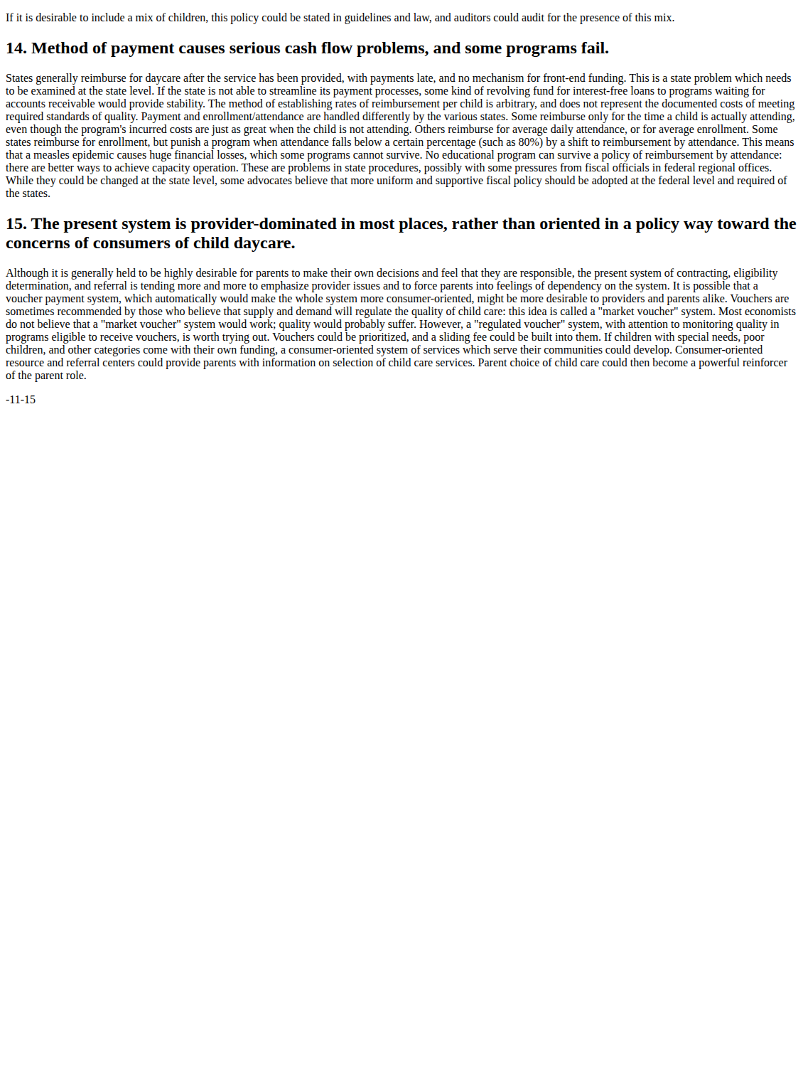If it is desirable to include a mix of children, this policy could be stated in guidelines and law, and auditors could audit for the presence of this mix.
14. Method of payment causes serious cash flow problems, and some programs fail.
States generally reimburse for daycare after the service has been provided, with payments late, and no mechanism for front-end funding. This is a state problem which needs to be examined at the state level. If the state is not able to streamline its payment processes, some kind of revolving fund for interest-free loans to programs waiting for accounts receivable would provide stability. The method of establishing rates of reimbursement per child is arbitrary, and does not represent the documented costs of meeting required standards of quality. Payment and enrollment/attendance are handled differently by the various states. Some reimburse only for the time a child is actually attending, even though the program's incurred costs are just as great when the child is not attending. Others reimburse for average daily attendance, or for average enrollment. Some states reimburse for enrollment, but punish a program when attendance falls below a certain percentage (such as 80%) by a shift to reimbursement by attendance. This means that a measles epidemic causes huge financial losses, which some programs cannot survive. No educational program can survive a policy of reimbursement by attendance: there are better ways to achieve capacity operation. These are problems in state procedures, possibly with some pressures from fiscal officials in federal regional offices. While they could be changed at the state level, some advocates believe that more uniform and supportive fiscal policy should be adopted at the federal level and required of the states.
15. The present system is provider-dominated in most places, rather than oriented in a policy way toward the concerns of consumers of child daycare.
Although it is generally held to be highly desirable for parents to make their own decisions and feel that they are responsible, the present system of contracting, eligibility determination, and referral is tending more and more to emphasize provider issues and to force parents into feelings of dependency on the system. It is possible that a voucher payment system, which automatically would make the whole system more consumer-oriented, might be more desirable to providers and parents alike. Vouchers are sometimes recommended by those who believe that supply and demand will regulate the quality of child care: this idea is called a "market voucher" system. Most economists do not believe that a "market voucher" system would work; quality would probably suffer. However, a "regulated voucher" system, with attention to monitoring quality in programs eligible to receive vouchers, is worth trying out. Vouchers could be prioritized, and a sliding fee could be built into them. If children with special needs, poor children, and other categories come with their own funding, a consumer-oriented system of services which serve their communities could develop. Consumer-oriented resource and referral centers could provide parents with information on selection of child care services. Parent choice of child care could then become a powerful reinforcer of the parent role.
-11-15